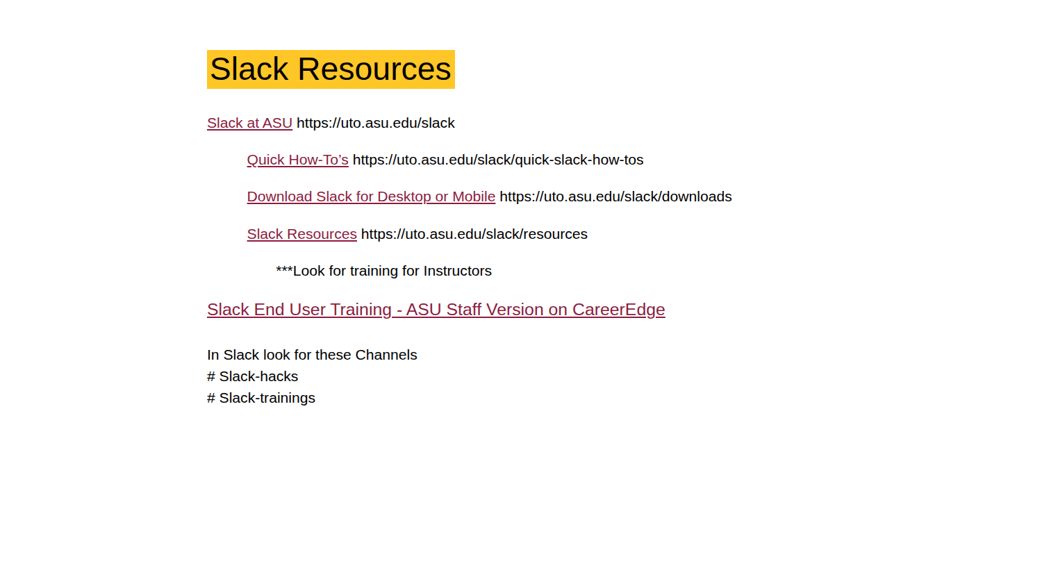Slack Resources
Slack at ASU https://uto.asu.edu/slack
Quick How-To’s https://uto.asu.edu/slack/quick-slack-how-tos
Download Slack for Desktop or Mobile https://uto.asu.edu/slack/downloads
Slack Resources https://uto.asu.edu/slack/resources
***Look for training for Instructors
Slack End User Training - ASU Staff Version on CareerEdge
In Slack look for these Channels # Slack-hacks # Slack-trainings